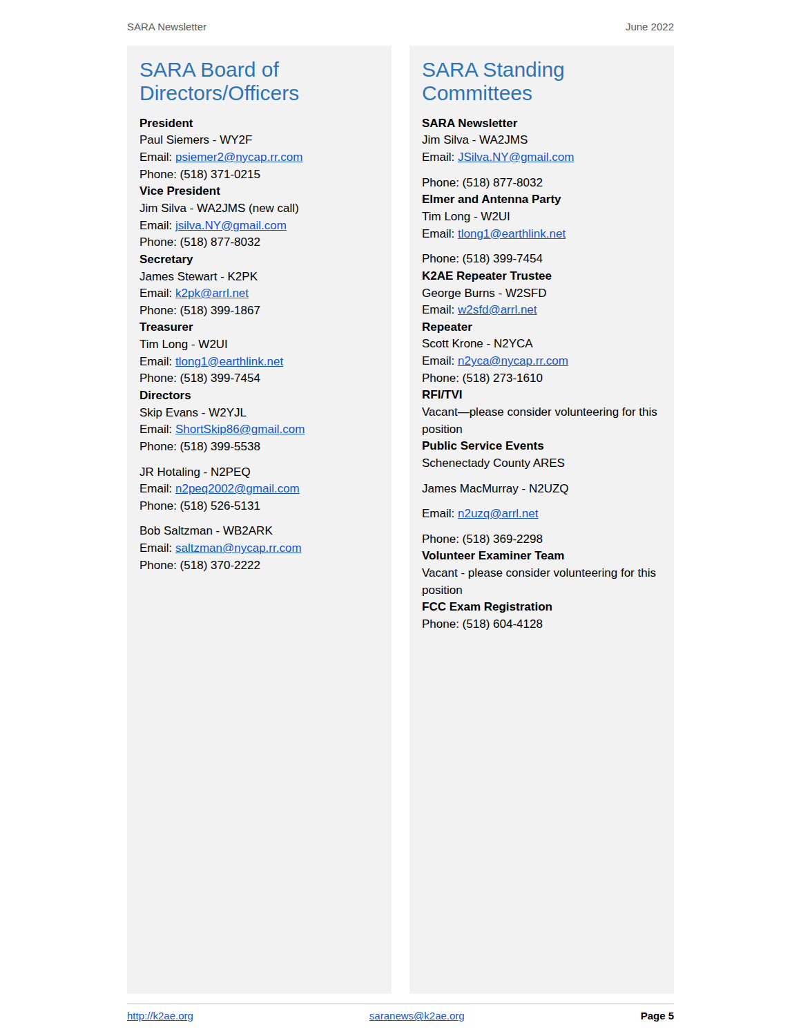SARA Newsletter June 2022
SARA Board of Directors/Officers
President
Paul Siemers - WY2F
Email: psiemer2@nycap.rr.com
Phone: (518) 371-0215
Vice President
Jim Silva - WA2JMS (new call)
Email: jsilva.NY@gmail.com
Phone: (518) 877-8032
Secretary
James Stewart - K2PK
Email: k2pk@arrl.net
Phone: (518) 399-1867
Treasurer
Tim Long - W2UI
Email: tlong1@earthlink.net
Phone: (518) 399-7454
Directors
Skip Evans - W2YJL
Email: ShortSkip86@gmail.com
Phone: (518) 399-5538
JR Hotaling - N2PEQ
Email: n2peq2002@gmail.com
Phone: (518) 526-5131
Bob Saltzman - WB2ARK
Email: saltzman@nycap.rr.com
Phone: (518) 370-2222
SARA Standing Committees
SARA Newsletter
Jim Silva - WA2JMS
Email: JSilva.NY@gmail.com
Phone: (518) 877-8032
Elmer and Antenna Party
Tim Long - W2UI
Email: tlong1@earthlink.net
Phone: (518) 399-7454
K2AE Repeater Trustee
George Burns - W2SFD
Email: w2sfd@arrl.net
Repeater
Scott Krone - N2YCA
Email: n2yca@nycap.rr.com
Phone: (518) 273-1610
RFI/TVI
Vacant—please consider volunteering for this position
Public Service Events
Schenectady County ARES
James MacMurray - N2UZQ
Email: n2uzq@arrl.net
Phone: (518) 369-2298
Volunteer Examiner Team
Vacant - please consider volunteering for this position
FCC Exam Registration
Phone: (518) 604-4128
http://k2ae.org saranews@k2ae.org Page 5